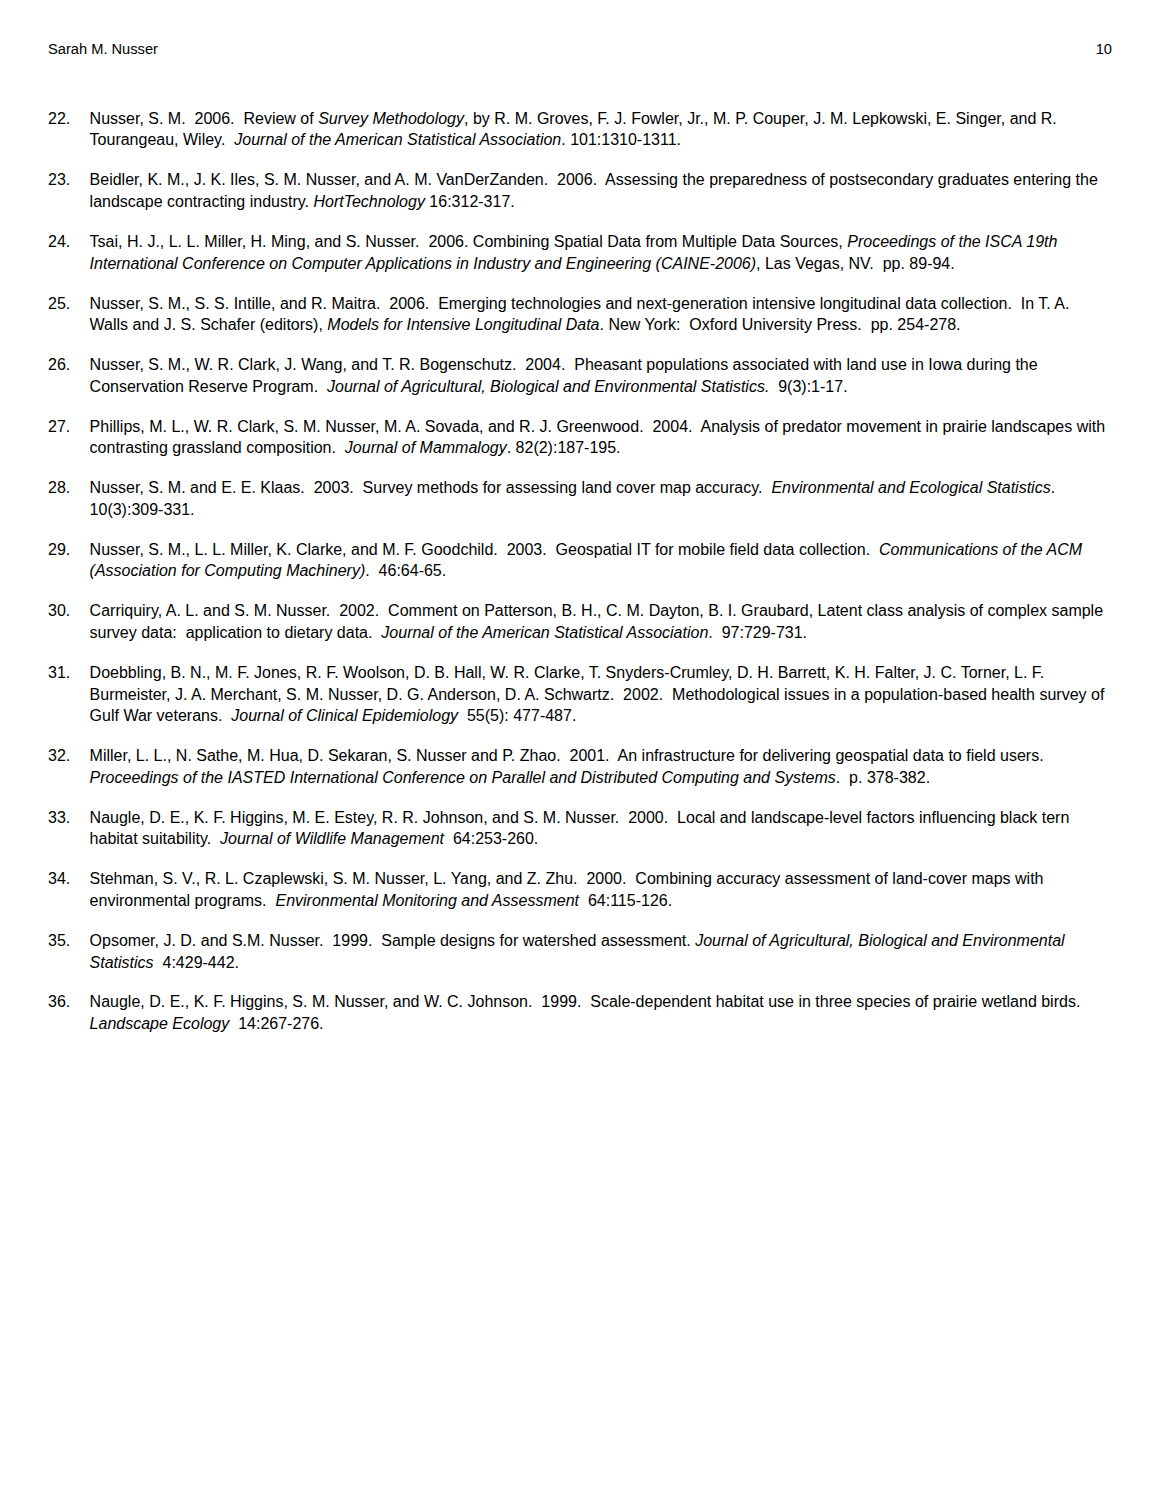Sarah M. Nusser 10
22. Nusser, S. M. 2006. Review of Survey Methodology, by R. M. Groves, F. J. Fowler, Jr., M. P. Couper, J. M. Lepkowski, E. Singer, and R. Tourangeau, Wiley. Journal of the American Statistical Association. 101:1310-1311.
23. Beidler, K. M., J. K. Iles, S. M. Nusser, and A. M. VanDerZanden. 2006. Assessing the preparedness of postsecondary graduates entering the landscape contracting industry. HortTechnology 16:312-317.
24. Tsai, H. J., L. L. Miller, H. Ming, and S. Nusser. 2006. Combining Spatial Data from Multiple Data Sources, Proceedings of the ISCA 19th International Conference on Computer Applications in Industry and Engineering (CAINE-2006), Las Vegas, NV. pp. 89-94.
25. Nusser, S. M., S. S. Intille, and R. Maitra. 2006. Emerging technologies and next-generation intensive longitudinal data collection. In T. A. Walls and J. S. Schafer (editors), Models for Intensive Longitudinal Data. New York: Oxford University Press. pp. 254-278.
26. Nusser, S. M., W. R. Clark, J. Wang, and T. R. Bogenschutz. 2004. Pheasant populations associated with land use in Iowa during the Conservation Reserve Program. Journal of Agricultural, Biological and Environmental Statistics. 9(3):1-17.
27. Phillips, M. L., W. R. Clark, S. M. Nusser, M. A. Sovada, and R. J. Greenwood. 2004. Analysis of predator movement in prairie landscapes with contrasting grassland composition. Journal of Mammalogy. 82(2):187-195.
28. Nusser, S. M. and E. E. Klaas. 2003. Survey methods for assessing land cover map accuracy. Environmental and Ecological Statistics. 10(3):309-331.
29. Nusser, S. M., L. L. Miller, K. Clarke, and M. F. Goodchild. 2003. Geospatial IT for mobile field data collection. Communications of the ACM (Association for Computing Machinery). 46:64-65.
30. Carriquiry, A. L. and S. M. Nusser. 2002. Comment on Patterson, B. H., C. M. Dayton, B. I. Graubard, Latent class analysis of complex sample survey data: application to dietary data. Journal of the American Statistical Association. 97:729-731.
31. Doebbling, B. N., M. F. Jones, R. F. Woolson, D. B. Hall, W. R. Clarke, T. Snyders-Crumley, D. H. Barrett, K. H. Falter, J. C. Torner, L. F. Burmeister, J. A. Merchant, S. M. Nusser, D. G. Anderson, D. A. Schwartz. 2002. Methodological issues in a population-based health survey of Gulf War veterans. Journal of Clinical Epidemiology 55(5): 477-487.
32. Miller, L. L., N. Sathe, M. Hua, D. Sekaran, S. Nusser and P. Zhao. 2001. An infrastructure for delivering geospatial data to field users. Proceedings of the IASTED International Conference on Parallel and Distributed Computing and Systems. p. 378-382.
33. Naugle, D. E., K. F. Higgins, M. E. Estey, R. R. Johnson, and S. M. Nusser. 2000. Local and landscape-level factors influencing black tern habitat suitability. Journal of Wildlife Management 64:253-260.
34. Stehman, S. V., R. L. Czaplewski, S. M. Nusser, L. Yang, and Z. Zhu. 2000. Combining accuracy assessment of land-cover maps with environmental programs. Environmental Monitoring and Assessment 64:115-126.
35. Opsomer, J. D. and S.M. Nusser. 1999. Sample designs for watershed assessment. Journal of Agricultural, Biological and Environmental Statistics 4:429-442.
36. Naugle, D. E., K. F. Higgins, S. M. Nusser, and W. C. Johnson. 1999. Scale-dependent habitat use in three species of prairie wetland birds. Landscape Ecology 14:267-276.